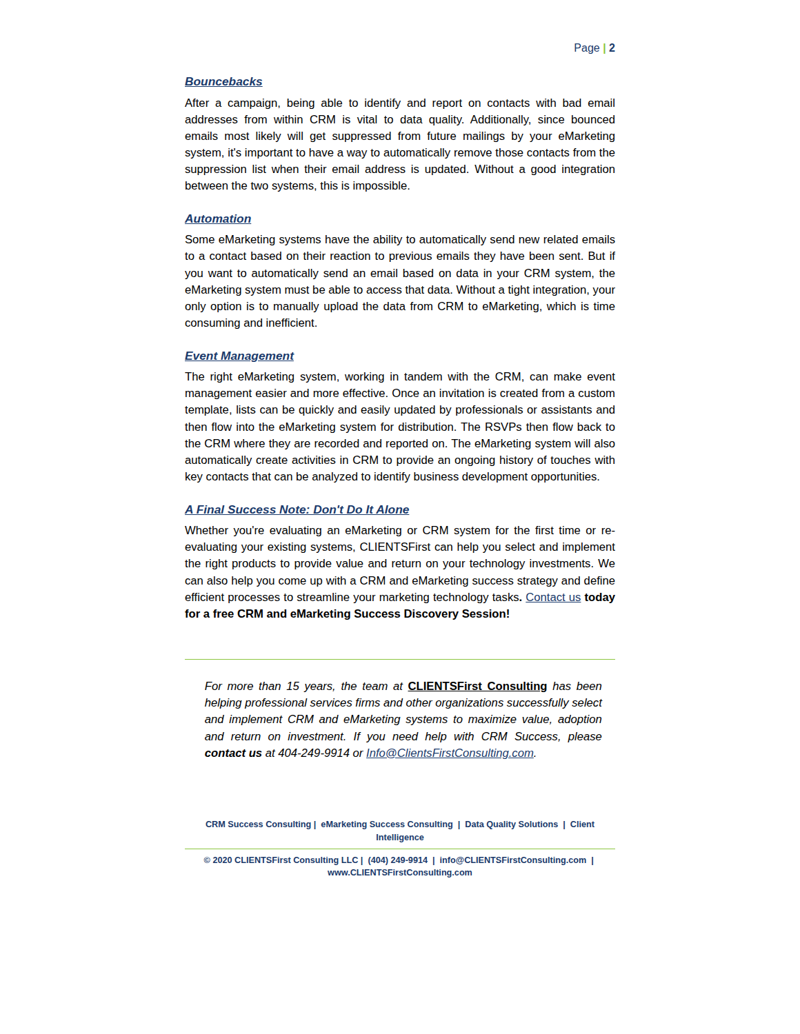Page | 2
Bouncebacks
After a campaign, being able to identify and report on contacts with bad email addresses from within CRM is vital to data quality. Additionally, since bounced emails most likely will get suppressed from future mailings by your eMarketing system, it's important to have a way to automatically remove those contacts from the suppression list when their email address is updated. Without a good integration between the two systems, this is impossible.
Automation
Some eMarketing systems have the ability to automatically send new related emails to a contact based on their reaction to previous emails they have been sent. But if you want to automatically send an email based on data in your CRM system, the eMarketing system must be able to access that data. Without a tight integration, your only option is to manually upload the data from CRM to eMarketing, which is time consuming and inefficient.
Event Management
The right eMarketing system, working in tandem with the CRM, can make event management easier and more effective. Once an invitation is created from a custom template, lists can be quickly and easily updated by professionals or assistants and then flow into the eMarketing system for distribution. The RSVPs then flow back to the CRM where they are recorded and reported on. The eMarketing system will also automatically create activities in CRM to provide an ongoing history of touches with key contacts that can be analyzed to identify business development opportunities.
A Final Success Note: Don't Do It Alone
Whether you're evaluating an eMarketing or CRM system for the first time or re-evaluating your existing systems, CLIENTSFirst can help you select and implement the right products to provide value and return on your technology investments. We can also help you come up with a CRM and eMarketing success strategy and define efficient processes to streamline your marketing technology tasks. Contact us today for a free CRM and eMarketing Success Discovery Session!
For more than 15 years, the team at CLIENTSFirst Consulting has been helping professional services firms and other organizations successfully select and implement CRM and eMarketing systems to maximize value, adoption and return on investment. If you need help with CRM Success, please contact us at 404-249-9914 or Info@ClientsFirstConsulting.com.
CRM Success Consulting | eMarketing Success Consulting | Data Quality Solutions | Client Intelligence
© 2020 CLIENTSFirst Consulting LLC | (404) 249-9914 | info@CLIENTSFirstConsulting.com | www.CLIENTSFirstConsulting.com